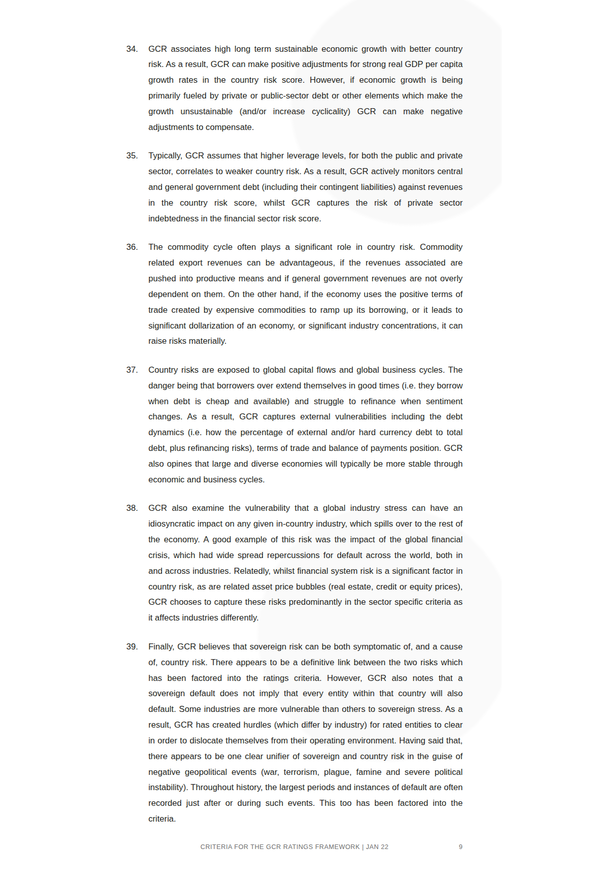GCR associates high long term sustainable economic growth with better country risk. As a result, GCR can make positive adjustments for strong real GDP per capita growth rates in the country risk score. However, if economic growth is being primarily fueled by private or public-sector debt or other elements which make the growth unsustainable (and/or increase cyclicality) GCR can make negative adjustments to compensate.
Typically, GCR assumes that higher leverage levels, for both the public and private sector, correlates to weaker country risk. As a result, GCR actively monitors central and general government debt (including their contingent liabilities) against revenues in the country risk score, whilst GCR captures the risk of private sector indebtedness in the financial sector risk score.
The commodity cycle often plays a significant role in country risk. Commodity related export revenues can be advantageous, if the revenues associated are pushed into productive means and if general government revenues are not overly dependent on them. On the other hand, if the economy uses the positive terms of trade created by expensive commodities to ramp up its borrowing, or it leads to significant dollarization of an economy, or significant industry concentrations, it can raise risks materially.
Country risks are exposed to global capital flows and global business cycles. The danger being that borrowers over extend themselves in good times (i.e. they borrow when debt is cheap and available) and struggle to refinance when sentiment changes. As a result, GCR captures external vulnerabilities including the debt dynamics (i.e. how the percentage of external and/or hard currency debt to total debt, plus refinancing risks), terms of trade and balance of payments position. GCR also opines that large and diverse economies will typically be more stable through economic and business cycles.
GCR also examine the vulnerability that a global industry stress can have an idiosyncratic impact on any given in-country industry, which spills over to the rest of the economy. A good example of this risk was the impact of the global financial crisis, which had wide spread repercussions for default across the world, both in and across industries. Relatedly, whilst financial system risk is a significant factor in country risk, as are related asset price bubbles (real estate, credit or equity prices), GCR chooses to capture these risks predominantly in the sector specific criteria as it affects industries differently.
Finally, GCR believes that sovereign risk can be both symptomatic of, and a cause of, country risk. There appears to be a definitive link between the two risks which has been factored into the ratings criteria. However, GCR also notes that a sovereign default does not imply that every entity within that country will also default. Some industries are more vulnerable than others to sovereign stress. As a result, GCR has created hurdles (which differ by industry) for rated entities to clear in order to dislocate themselves from their operating environment. Having said that, there appears to be one clear unifier of sovereign and country risk in the guise of negative geopolitical events (war, terrorism, plague, famine and severe political instability). Throughout history, the largest periods and instances of default are often recorded just after or during such events. This too has been factored into the criteria.
CRITERIA FOR THE GCR RATINGS FRAMEWORK | JAN 22 9